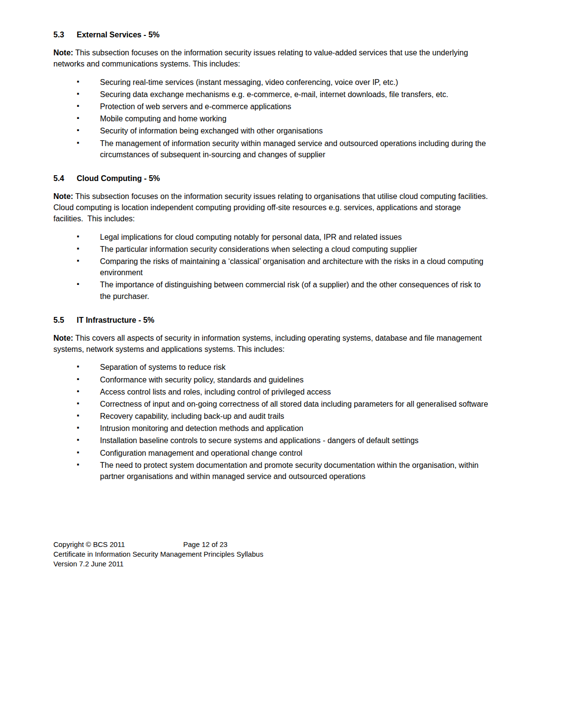5.3 External Services - 5%
Note: This subsection focuses on the information security issues relating to value-added services that use the underlying networks and communications systems. This includes:
Securing real-time services (instant messaging, video conferencing, voice over IP, etc.)
Securing data exchange mechanisms e.g. e-commerce, e-mail, internet downloads, file transfers, etc.
Protection of web servers and e-commerce applications
Mobile computing and home working
Security of information being exchanged with other organisations
The management of information security within managed service and outsourced operations including during the circumstances of subsequent in-sourcing and changes of supplier
5.4 Cloud Computing - 5%
Note: This subsection focuses on the information security issues relating to organisations that utilise cloud computing facilities. Cloud computing is location independent computing providing off-site resources e.g. services, applications and storage facilities. This includes:
Legal implications for cloud computing notably for personal data, IPR and related issues
The particular information security considerations when selecting a cloud computing supplier
Comparing the risks of maintaining a ‘classical’ organisation and architecture with the risks in a cloud computing environment
The importance of distinguishing between commercial risk (of a supplier) and the other consequences of risk to the purchaser.
5.5 IT Infrastructure - 5%
Note: This covers all aspects of security in information systems, including operating systems, database and file management systems, network systems and applications systems. This includes:
Separation of systems to reduce risk
Conformance with security policy, standards and guidelines
Access control lists and roles, including control of privileged access
Correctness of input and on-going correctness of all stored data including parameters for all generalised software
Recovery capability, including back-up and audit trails
Intrusion monitoring and detection methods and application
Installation baseline controls to secure systems and applications - dangers of default settings
Configuration management and operational change control
The need to protect system documentation and promote security documentation within the organisation, within partner organisations and within managed service and outsourced operations
Copyright © BCS 2011
Page 12 of 23
Certificate in Information Security Management Principles Syllabus
Version 7.2 June 2011